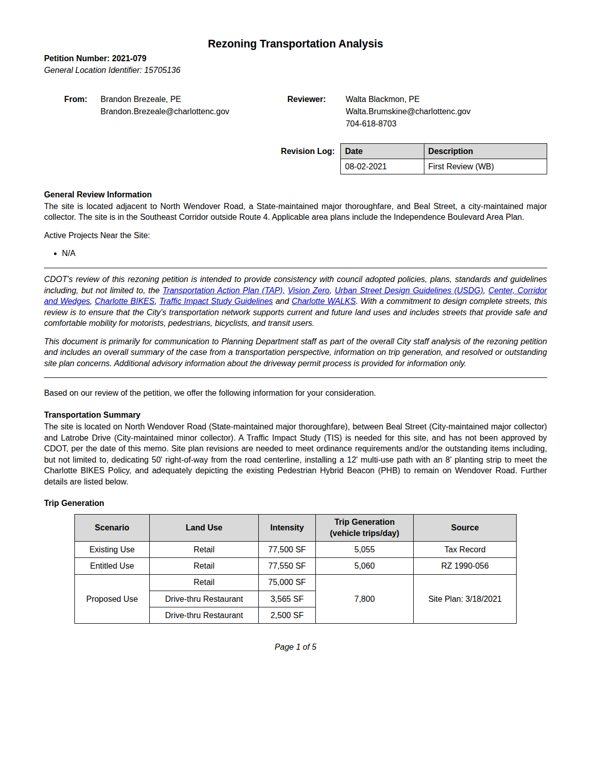Rezoning Transportation Analysis
Petition Number: 2021-079
General Location Identifier: 15705136
| From: | Brandon Brezeale, PE | Reviewer: | Walta Blackmon, PE |
| | Brandon.Brezeale@charlottenc.gov | | Walta.Brumskine@charlottenc.gov |
| | | | 704-618-8703 |
| Revision Log: | Date | Description |
| | 08-02-2021 | First Review (WB) |
General Review Information
The site is located adjacent to North Wendover Road, a State-maintained major thoroughfare, and Beal Street, a city-maintained major collector. The site is in the Southeast Corridor outside Route 4. Applicable area plans include the Independence Boulevard Area Plan.
Active Projects Near the Site:
N/A
CDOT's review of this rezoning petition is intended to provide consistency with council adopted policies, plans, standards and guidelines including, but not limited to, the Transportation Action Plan (TAP), Vision Zero, Urban Street Design Guidelines (USDG), Center, Corridor and Wedges, Charlotte BIKES, Traffic Impact Study Guidelines and Charlotte WALKS. With a commitment to design complete streets, this review is to ensure that the City's transportation network supports current and future land uses and includes streets that provide safe and comfortable mobility for motorists, pedestrians, bicyclists, and transit users.
This document is primarily for communication to Planning Department staff as part of the overall City staff analysis of the rezoning petition and includes an overall summary of the case from a transportation perspective, information on trip generation, and resolved or outstanding site plan concerns. Additional advisory information about the driveway permit process is provided for information only.
Based on our review of the petition, we offer the following information for your consideration.
Transportation Summary
The site is located on North Wendover Road (State-maintained major thoroughfare), between Beal Street (City-maintained major collector) and Latrobe Drive (City-maintained minor collector). A Traffic Impact Study (TIS) is needed for this site, and has not been approved by CDOT, per the date of this memo. Site plan revisions are needed to meet ordinance requirements and/or the outstanding items including, but not limited to, dedicating 50' right-of-way from the road centerline, installing a 12' multi-use path with an 8' planting strip to meet the Charlotte BIKES Policy, and adequately depicting the existing Pedestrian Hybrid Beacon (PHB) to remain on Wendover Road. Further details are listed below.
Trip Generation
| Scenario | Land Use | Intensity | Trip Generation (vehicle trips/day) | Source |
| --- | --- | --- | --- | --- |
| Existing Use | Retail | 77,500 SF | 5,055 | Tax Record |
| Entitled Use | Retail | 77,550 SF | 5,060 | RZ 1990-056 |
| Proposed Use | Retail | 75,000 SF | 7,800 | Site Plan: 3/18/2021 |
| Drive-thru Restaurant | 3,565 SF |
| Drive-thru Restaurant | 2,500 SF |
Page 1 of 5